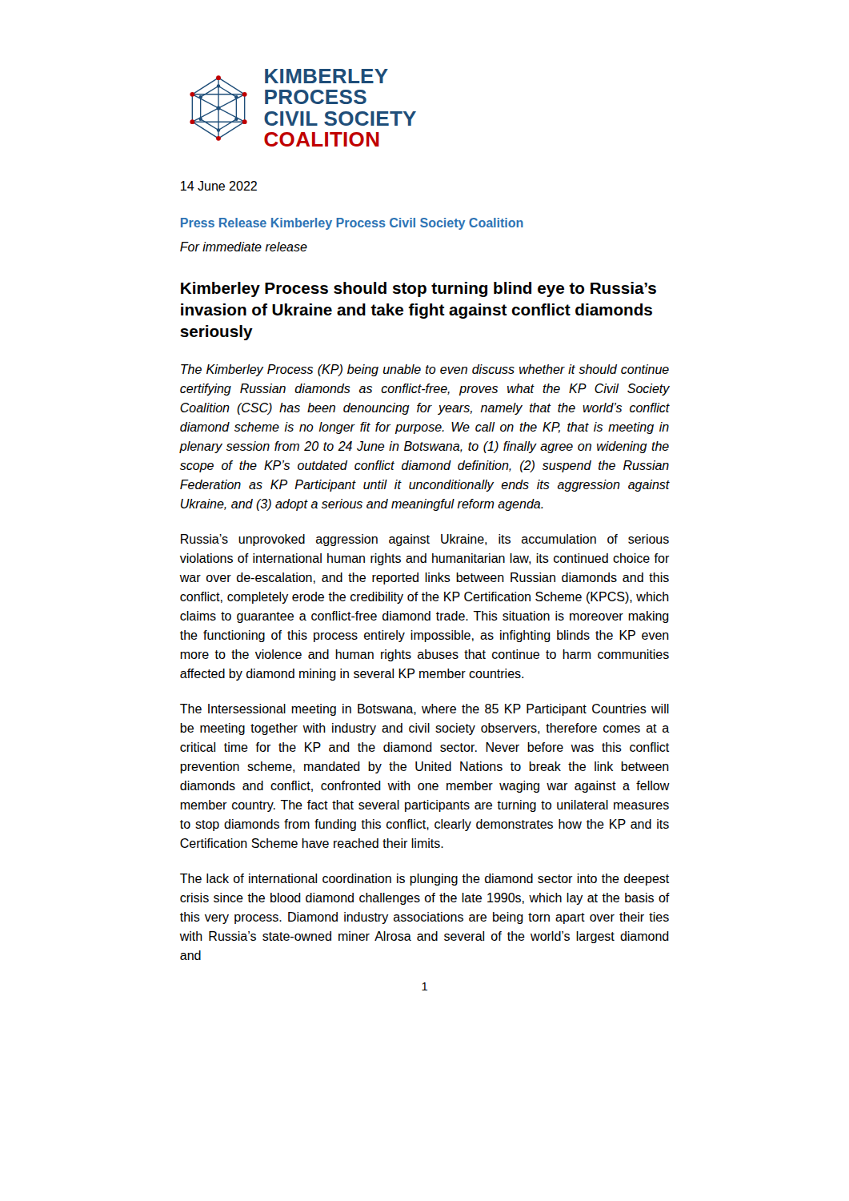Kimberley
Process
Civil Society
Coalition
14 June 2022
Press Release Kimberley Process Civil Society Coalition
For immediate release
Kimberley Process should stop turning blind eye to Russia’s invasion of Ukraine and take fight against conflict diamonds seriously
The Kimberley Process (KP) being unable to even discuss whether it should continue certifying Russian diamonds as conflict-free, proves what the KP Civil Society Coalition (CSC) has been denouncing for years, namely that the world’s conflict diamond scheme is no longer fit for purpose. We call on the KP, that is meeting in plenary session from 20 to 24 June in Botswana, to (1) finally agree on widening the scope of the KP’s outdated conflict diamond definition, (2) suspend the Russian Federation as KP Participant until it unconditionally ends its aggression against Ukraine, and (3) adopt a serious and meaningful reform agenda.
Russia’s unprovoked aggression against Ukraine, its accumulation of serious violations of international human rights and humanitarian law, its continued choice for war over de-escalation, and the reported links between Russian diamonds and this conflict, completely erode the credibility of the KP Certification Scheme (KPCS), which claims to guarantee a conflict-free diamond trade. This situation is moreover making the functioning of this process entirely impossible, as infighting blinds the KP even more to the violence and human rights abuses that continue to harm communities affected by diamond mining in several KP member countries.
The Intersessional meeting in Botswana, where the 85 KP Participant Countries will be meeting together with industry and civil society observers, therefore comes at a critical time for the KP and the diamond sector. Never before was this conflict prevention scheme, mandated by the United Nations to break the link between diamonds and conflict, confronted with one member waging war against a fellow member country. The fact that several participants are turning to unilateral measures to stop diamonds from funding this conflict, clearly demonstrates how the KP and its Certification Scheme have reached their limits.
The lack of international coordination is plunging the diamond sector into the deepest crisis since the blood diamond challenges of the late 1990s, which lay at the basis of this very process. Diamond industry associations are being torn apart over their ties with Russia’s state-owned miner Alrosa and several of the world’s largest diamond and
1